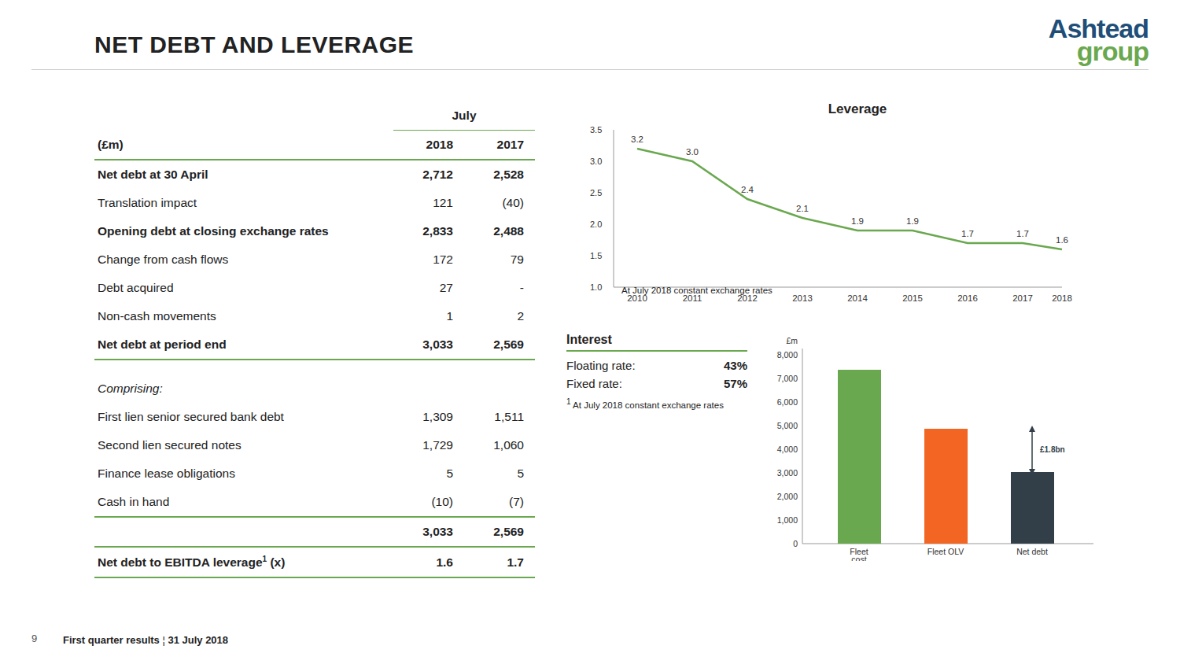Ashtead
group
NET DEBT AND LEVERAGE
| | July |
| (£m) | 2018 | 2017 |
| Net debt at 30 April | 2,712 | 2,528 |
| Translation impact | 121 | (40) |
| Opening debt at closing exchange rates | 2,833 | 2,488 |
| Change from cash flows | 172 | 79 |
| Debt acquired | 27 | - |
| Non-cash movements | 1 | 2 |
| Net debt at period end | 3,033 | 2,569 |
| Comprising: | | |
| First lien senior secured bank debt | 1,309 | 1,511 |
| Second lien secured notes | 1,729 | 1,060 |
| Finance lease obligations | 5 | 5 |
| Cash in hand | (10) | (7) |
| | 3,033 | 2,569 |
| Net debt to EBITDA leverage 1 (x) | 1.6 | 1.7 |
Leverage
3.5 3.0 2.5 2.0 1.5 1.0 3.2 3.0 2.4 2.1 1.9 1.9 1.7 1.7 1.6 2010 2011 2012 2013 2014 2015 2016 2017 2018
At July 2018 constant exchange rates
Interest
Floating rate: 43%
Fixed rate: 57%
1 At July 2018 constant exchange rates
£m 8,000 7,000 6,000 5,000 4,000 3,000 2,000 1,000 0 £1.8bn Fleet cost Fleet OLV Net debt
9
First quarter results ¦ 31 July 2018